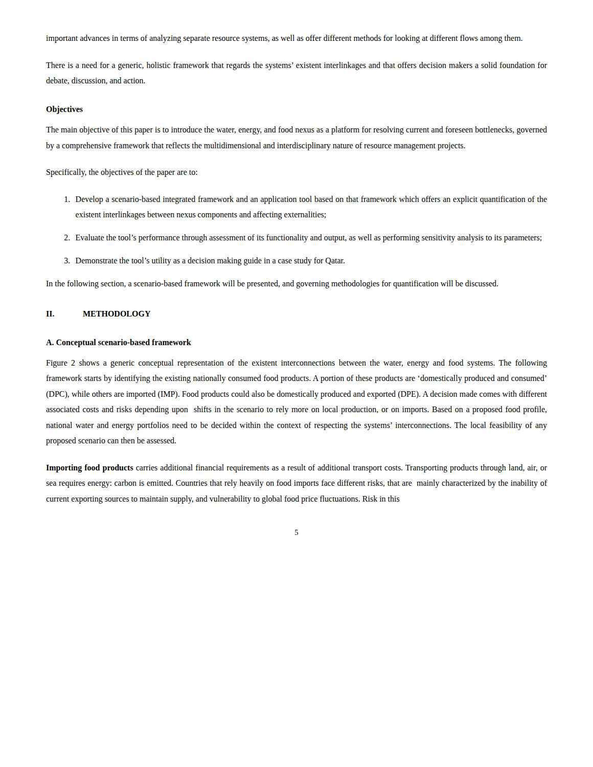important advances in terms of analyzing separate resource systems, as well as offer different methods for looking at different flows among them.
There is a need for a generic, holistic framework that regards the systems’ existent interlinkages and that offers decision makers a solid foundation for debate, discussion, and action.
Objectives
The main objective of this paper is to introduce the water, energy, and food nexus as a platform for resolving current and foreseen bottlenecks, governed by a comprehensive framework that reflects the multidimensional and interdisciplinary nature of resource management projects.
Specifically, the objectives of the paper are to:
Develop a scenario-based integrated framework and an application tool based on that framework which offers an explicit quantification of the existent interlinkages between nexus components and affecting externalities;
Evaluate the tool’s performance through assessment of its functionality and output, as well as performing sensitivity analysis to its parameters;
Demonstrate the tool’s utility as a decision making guide in a case study for Qatar.
In the following section, a scenario-based framework will be presented, and governing methodologies for quantification will be discussed.
II. METHODOLOGY
A. Conceptual scenario-based framework
Figure 2 shows a generic conceptual representation of the existent interconnections between the water, energy and food systems. The following framework starts by identifying the existing nationally consumed food products. A portion of these products are ‘domestically produced and consumed’ (DPC), while others are imported (IMP). Food products could also be domestically produced and exported (DPE). A decision made comes with different associated costs and risks depending upon shifts in the scenario to rely more on local production, or on imports. Based on a proposed food profile, national water and energy portfolios need to be decided within the context of respecting the systems’ interconnections. The local feasibility of any proposed scenario can then be assessed.
Importing food products carries additional financial requirements as a result of additional transport costs. Transporting products through land, air, or sea requires energy: carbon is emitted. Countries that rely heavily on food imports face different risks, that are mainly characterized by the inability of current exporting sources to maintain supply, and vulnerability to global food price fluctuations. Risk in this
5